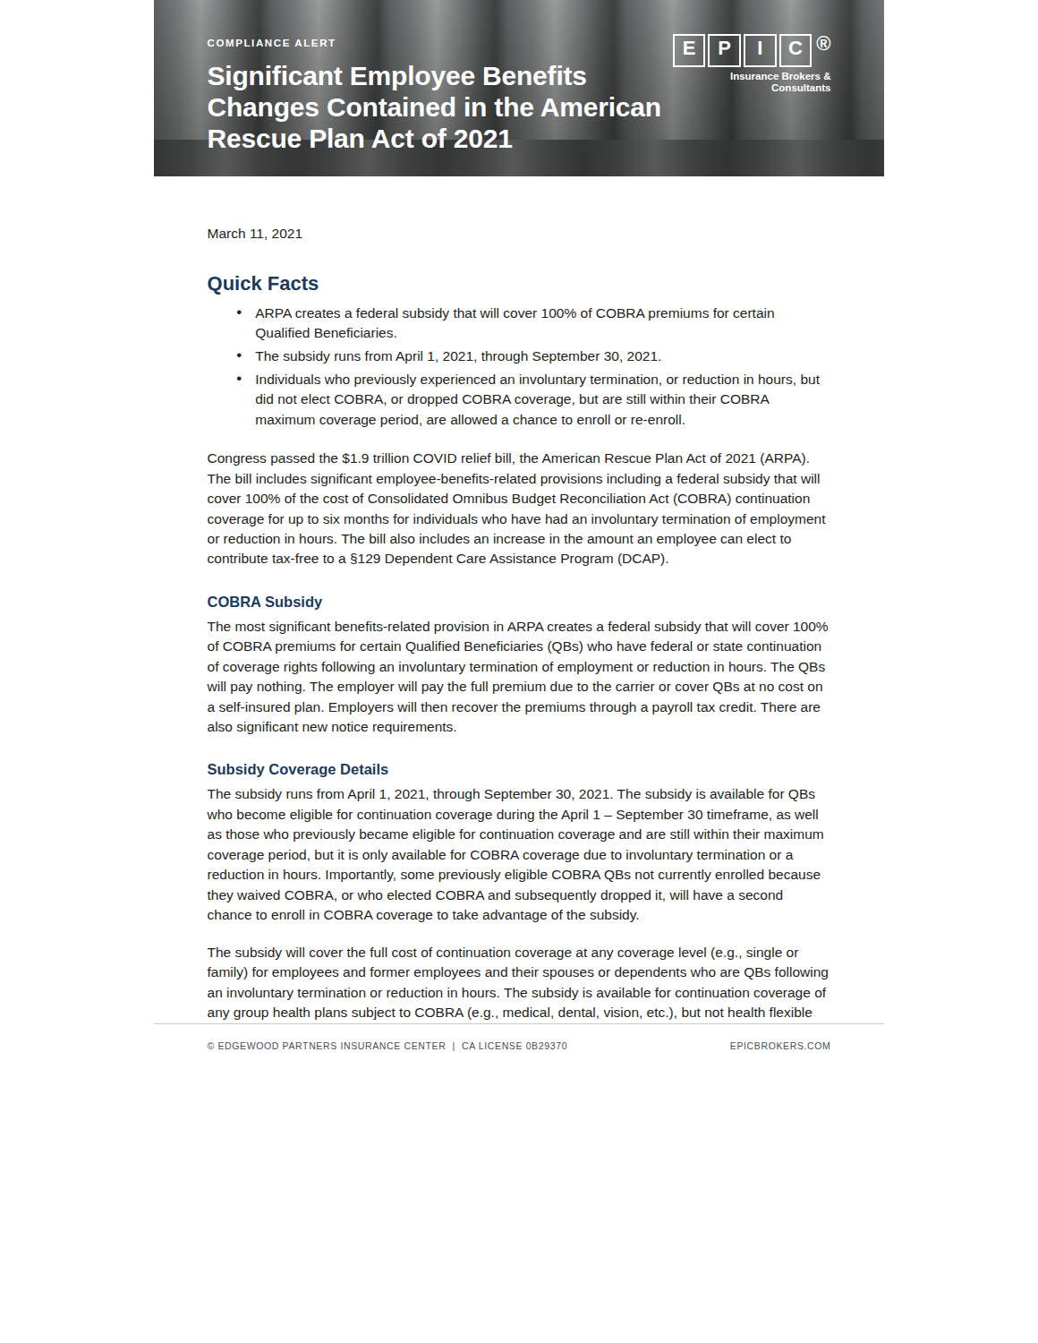Compliance Alert
Significant Employee Benefits Changes Contained in the American Rescue Plan Act of 2021
EPIC®
Insurance Brokers &
Consultants
March 11, 2021
Quick Facts
ARPA creates a federal subsidy that will cover 100% of COBRA premiums for certain Qualified Beneficiaries.
The subsidy runs from April 1, 2021, through September 30, 2021.
Individuals who previously experienced an involuntary termination, or reduction in hours, but did not elect COBRA, or dropped COBRA coverage, but are still within their COBRA maximum coverage period, are allowed a chance to enroll or re-enroll.
Congress passed the $1.9 trillion COVID relief bill, the American Rescue Plan Act of 2021 (ARPA). The bill includes significant employee-benefits-related provisions including a federal subsidy that will cover 100% of the cost of Consolidated Omnibus Budget Reconciliation Act (COBRA) continuation coverage for up to six months for individuals who have had an involuntary termination of employment or reduction in hours. The bill also includes an increase in the amount an employee can elect to contribute tax-free to a §129 Dependent Care Assistance Program (DCAP).
COBRA Subsidy
The most significant benefits-related provision in ARPA creates a federal subsidy that will cover 100% of COBRA premiums for certain Qualified Beneficiaries (QBs) who have federal or state continuation of coverage rights following an involuntary termination of employment or reduction in hours. The QBs will pay nothing. The employer will pay the full premium due to the carrier or cover QBs at no cost on a self-insured plan. Employers will then recover the premiums through a payroll tax credit. There are also significant new notice requirements.
Subsidy Coverage Details
The subsidy runs from April 1, 2021, through September 30, 2021. The subsidy is available for QBs who become eligible for continuation coverage during the April 1 – September 30 timeframe, as well as those who previously became eligible for continuation coverage and are still within their maximum coverage period, but it is only available for COBRA coverage due to involuntary termination or a reduction in hours. Importantly, some previously eligible COBRA QBs not currently enrolled because they waived COBRA, or who elected COBRA and subsequently dropped it, will have a second chance to enroll in COBRA coverage to take advantage of the subsidy.
The subsidy will cover the full cost of continuation coverage at any coverage level (e.g., single or family) for employees and former employees and their spouses or dependents who are QBs following an involuntary termination or reduction in hours. The subsidy is available for continuation coverage of any group health plans subject to COBRA (e.g., medical, dental, vision, etc.), but not health flexible
© Edgewood Partners Insurance Center | CA License 0B29370
epicbrokers.com